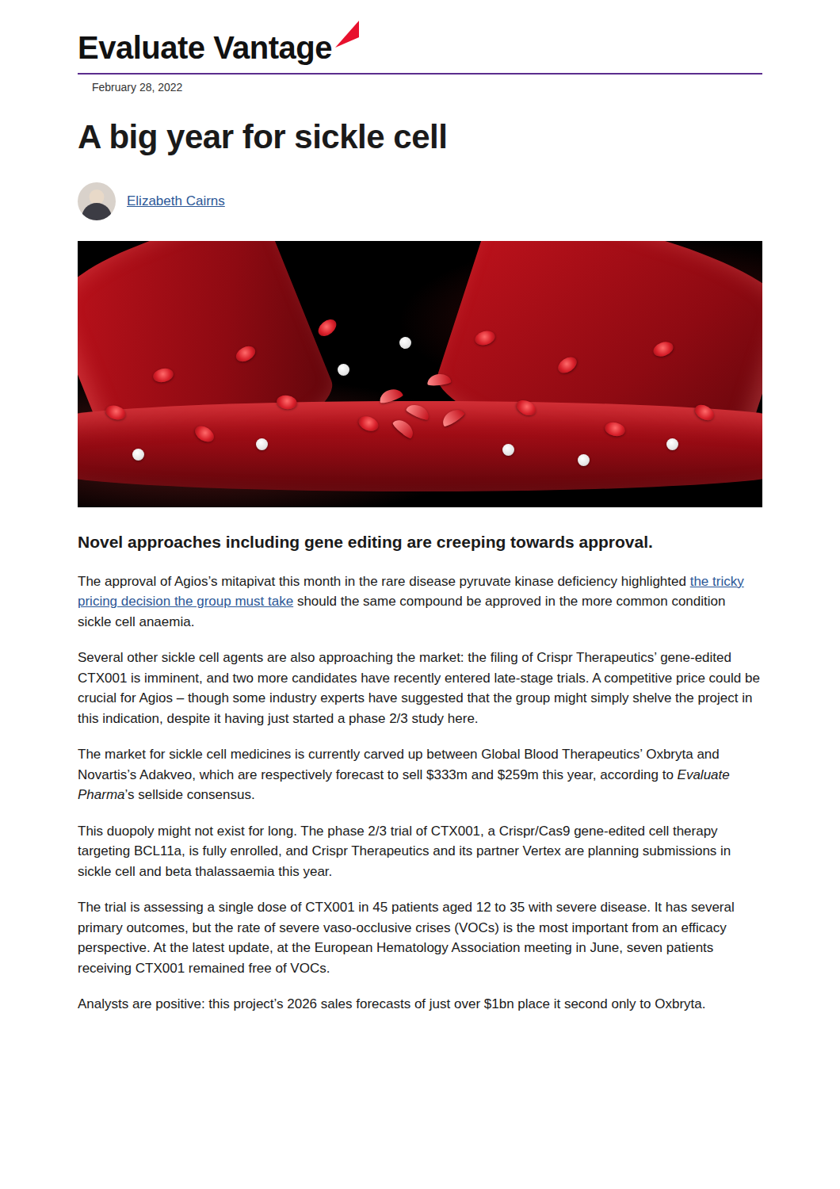Evaluate Vantage
February 28, 2022
A big year for sickle cell
Elizabeth Cairns
Novel approaches including gene editing are creeping towards approval.
The approval of Agios’s mitapivat this month in the rare disease pyruvate kinase deficiency highlighted the tricky pricing decision the group must take should the same compound be approved in the more common condition sickle cell anaemia.
Several other sickle cell agents are also approaching the market: the filing of Crispr Therapeutics’ gene-edited CTX001 is imminent, and two more candidates have recently entered late-stage trials. A competitive price could be crucial for Agios – though some industry experts have suggested that the group might simply shelve the project in this indication, despite it having just started a phase 2/3 study here.
The market for sickle cell medicines is currently carved up between Global Blood Therapeutics’ Oxbryta and Novartis’s Adakveo, which are respectively forecast to sell $333m and $259m this year, according to Evaluate Pharma’s sellside consensus.
This duopoly might not exist for long. The phase 2/3 trial of CTX001, a Crispr/Cas9 gene-edited cell therapy targeting BCL11a, is fully enrolled, and Crispr Therapeutics and its partner Vertex are planning submissions in sickle cell and beta thalassaemia this year.
The trial is assessing a single dose of CTX001 in 45 patients aged 12 to 35 with severe disease. It has several primary outcomes, but the rate of severe vaso-occlusive crises (VOCs) is the most important from an efficacy perspective. At the latest update, at the European Hematology Association meeting in June, seven patients receiving CTX001 remained free of VOCs.
Analysts are positive: this project’s 2026 sales forecasts of just over $1bn place it second only to Oxbryta.